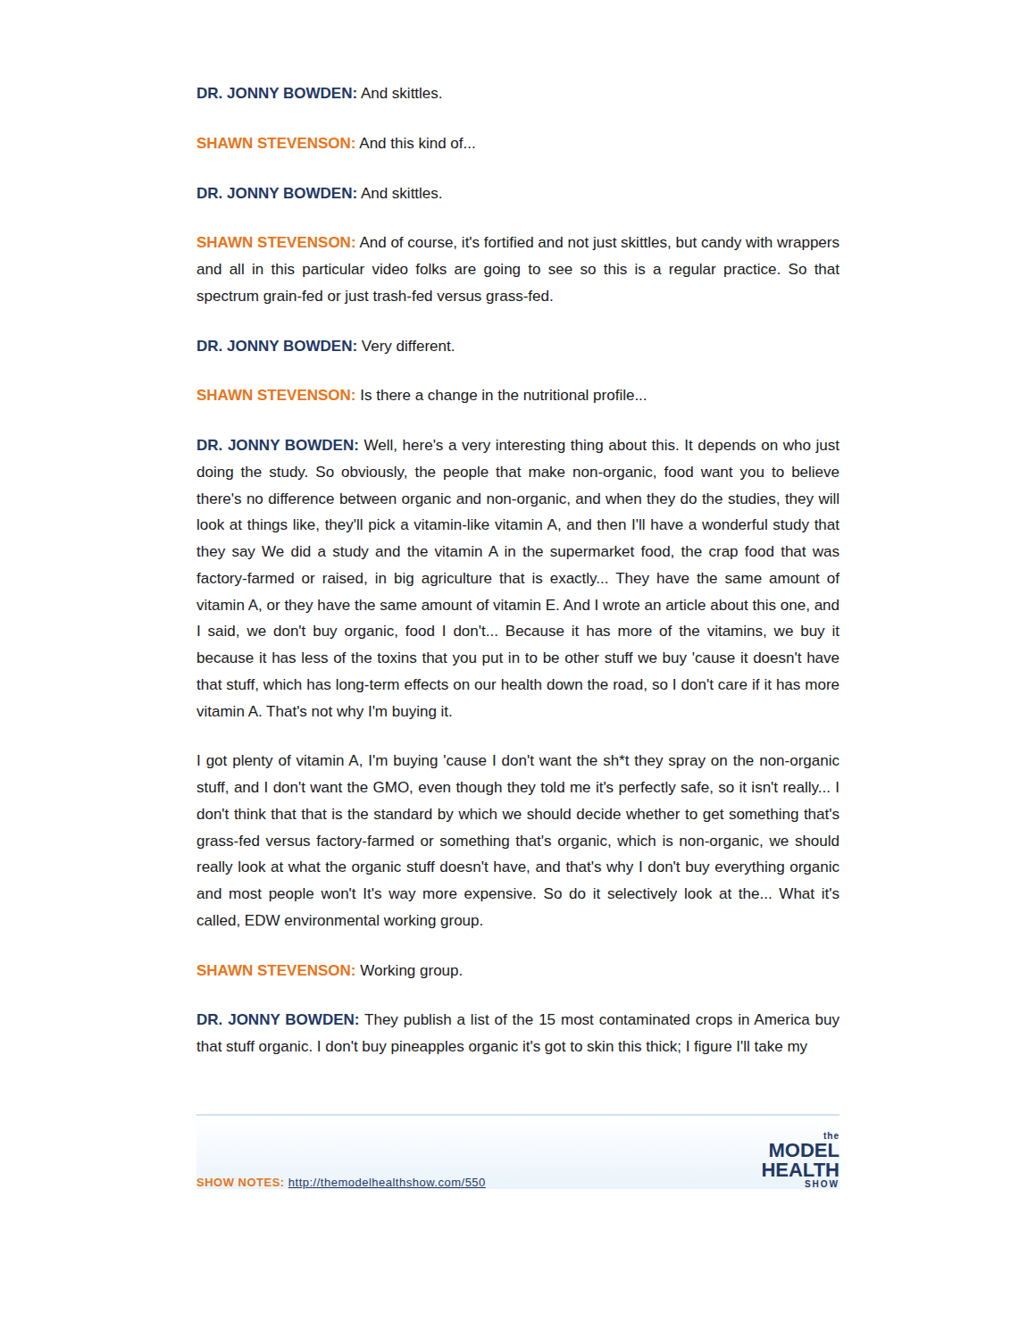DR. JONNY BOWDEN: And skittles.
SHAWN STEVENSON: And this kind of...
DR. JONNY BOWDEN: And skittles.
SHAWN STEVENSON: And of course, it's fortified and not just skittles, but candy with wrappers and all in this particular video folks are going to see so this is a regular practice. So that spectrum grain-fed or just trash-fed versus grass-fed.
DR. JONNY BOWDEN: Very different.
SHAWN STEVENSON: Is there a change in the nutritional profile...
DR. JONNY BOWDEN: Well, here's a very interesting thing about this. It depends on who just doing the study. So obviously, the people that make non-organic, food want you to believe there's no difference between organic and non-organic, and when they do the studies, they will look at things like, they'll pick a vitamin-like vitamin A, and then I'll have a wonderful study that they say We did a study and the vitamin A in the supermarket food, the crap food that was factory-farmed or raised, in big agriculture that is exactly... They have the same amount of vitamin A, or they have the same amount of vitamin E. And I wrote an article about this one, and I said, we don't buy organic, food I don't... Because it has more of the vitamins, we buy it because it has less of the toxins that you put in to be other stuff we buy 'cause it doesn't have that stuff, which has long-term effects on our health down the road, so I don't care if it has more vitamin A. That's not why I'm buying it.
I got plenty of vitamin A, I'm buying 'cause I don't want the sh*t they spray on the non-organic stuff, and I don't want the GMO, even though they told me it's perfectly safe, so it isn't really... I don't think that that is the standard by which we should decide whether to get something that's grass-fed versus factory-farmed or something that's organic, which is non-organic, we should really look at what the organic stuff doesn't have, and that's why I don't buy everything organic and most people won't It's way more expensive. So do it selectively look at the... What it's called, EDW environmental working group.
SHAWN STEVENSON: Working group.
DR. JONNY BOWDEN: They publish a list of the 15 most contaminated crops in America buy that stuff organic. I don't buy pineapples organic it's got to skin this thick; I figure I'll take my
SHOW NOTES: http://themodelhealthshow.com/550
the MODEL HEALTH SHOW